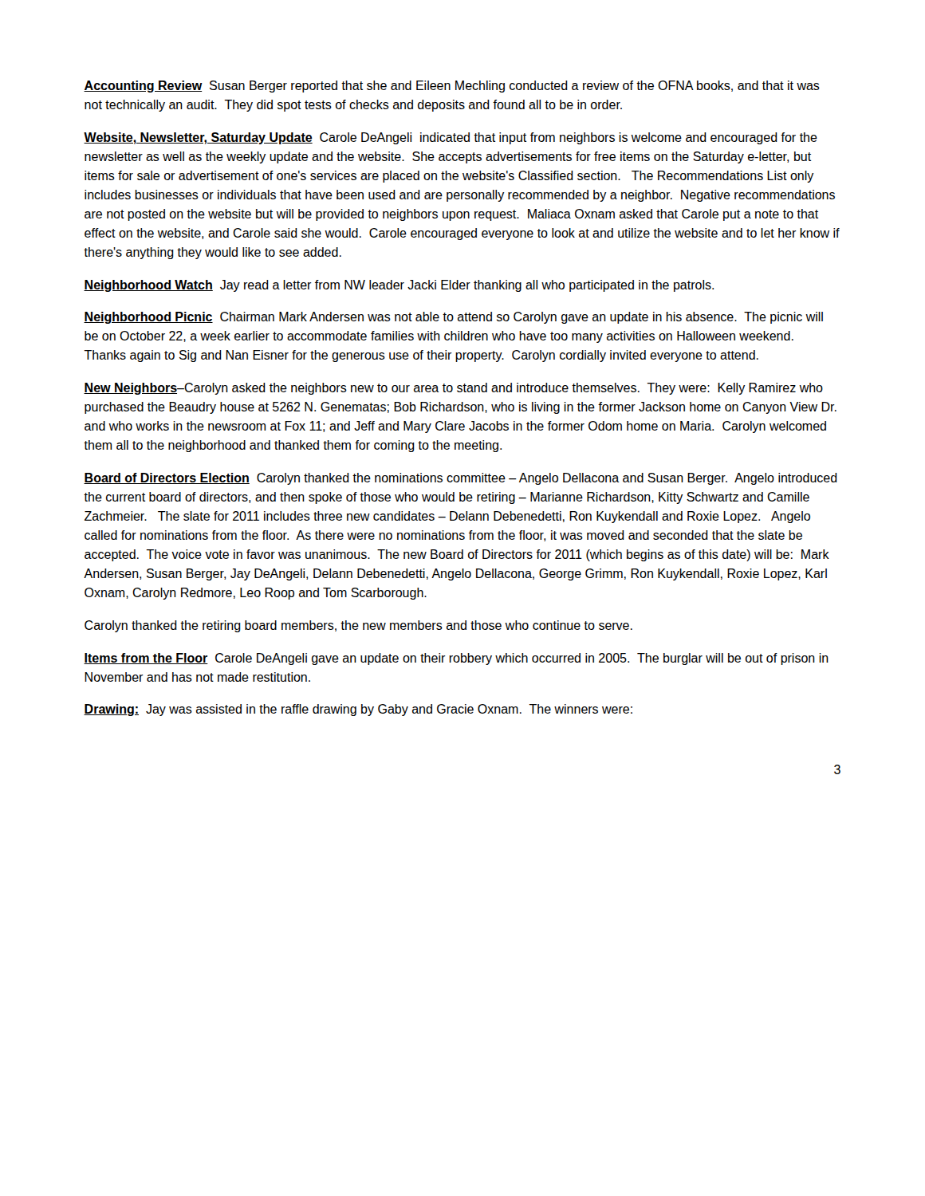Accounting Review Susan Berger reported that she and Eileen Mechling conducted a review of the OFNA books, and that it was not technically an audit. They did spot tests of checks and deposits and found all to be in order.
Website, Newsletter, Saturday Update Carole DeAngeli indicated that input from neighbors is welcome and encouraged for the newsletter as well as the weekly update and the website. She accepts advertisements for free items on the Saturday e-letter, but items for sale or advertisement of one's services are placed on the website's Classified section. The Recommendations List only includes businesses or individuals that have been used and are personally recommended by a neighbor. Negative recommendations are not posted on the website but will be provided to neighbors upon request. Maliaca Oxnam asked that Carole put a note to that effect on the website, and Carole said she would. Carole encouraged everyone to look at and utilize the website and to let her know if there's anything they would like to see added.
Neighborhood Watch Jay read a letter from NW leader Jacki Elder thanking all who participated in the patrols.
Neighborhood Picnic Chairman Mark Andersen was not able to attend so Carolyn gave an update in his absence. The picnic will be on October 22, a week earlier to accommodate families with children who have too many activities on Halloween weekend. Thanks again to Sig and Nan Eisner for the generous use of their property. Carolyn cordially invited everyone to attend.
New Neighbors–Carolyn asked the neighbors new to our area to stand and introduce themselves. They were: Kelly Ramirez who purchased the Beaudry house at 5262 N. Genematas; Bob Richardson, who is living in the former Jackson home on Canyon View Dr. and who works in the newsroom at Fox 11; and Jeff and Mary Clare Jacobs in the former Odom home on Maria. Carolyn welcomed them all to the neighborhood and thanked them for coming to the meeting.
Board of Directors Election Carolyn thanked the nominations committee – Angelo Dellacona and Susan Berger. Angelo introduced the current board of directors, and then spoke of those who would be retiring – Marianne Richardson, Kitty Schwartz and Camille Zachmeier. The slate for 2011 includes three new candidates – Delann Debenedetti, Ron Kuykendall and Roxie Lopez. Angelo called for nominations from the floor. As there were no nominations from the floor, it was moved and seconded that the slate be accepted. The voice vote in favor was unanimous. The new Board of Directors for 2011 (which begins as of this date) will be: Mark Andersen, Susan Berger, Jay DeAngeli, Delann Debenedetti, Angelo Dellacona, George Grimm, Ron Kuykendall, Roxie Lopez, Karl Oxnam, Carolyn Redmore, Leo Roop and Tom Scarborough.
Carolyn thanked the retiring board members, the new members and those who continue to serve.
Items from the Floor Carole DeAngeli gave an update on their robbery which occurred in 2005. The burglar will be out of prison in November and has not made restitution.
Drawing: Jay was assisted in the raffle drawing by Gaby and Gracie Oxnam. The winners were:
3